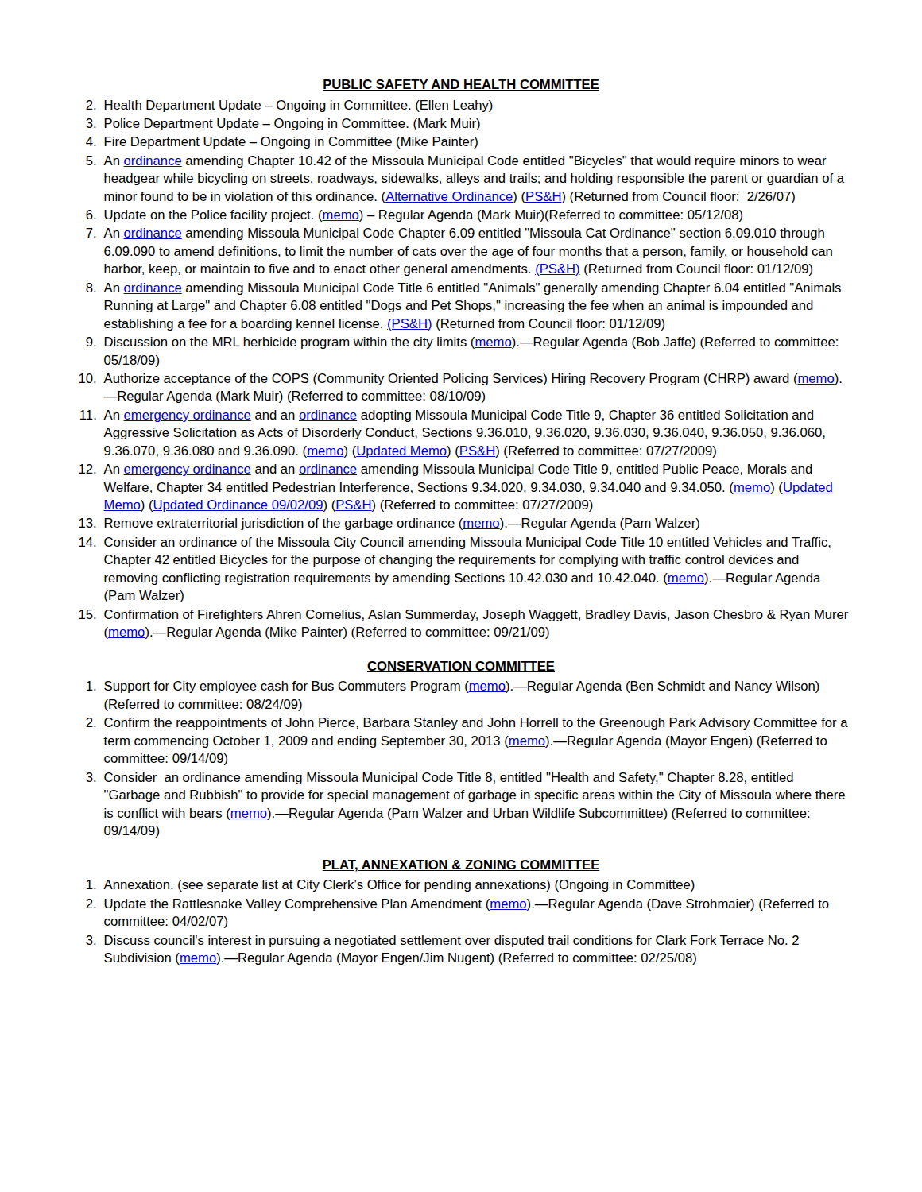PUBLIC SAFETY AND HEALTH COMMITTEE
Health Department Update – Ongoing in Committee. (Ellen Leahy)
Police Department Update – Ongoing in Committee. (Mark Muir)
Fire Department Update – Ongoing in Committee (Mike Painter)
An ordinance amending Chapter 10.42 of the Missoula Municipal Code entitled "Bicycles" that would require minors to wear headgear while bicycling on streets, roadways, sidewalks, alleys and trails; and holding responsible the parent or guardian of a minor found to be in violation of this ordinance. (Alternative Ordinance) (PS&H) (Returned from Council floor: 2/26/07)
Update on the Police facility project. (memo) – Regular Agenda (Mark Muir)(Referred to committee: 05/12/08)
An ordinance amending Missoula Municipal Code Chapter 6.09 entitled "Missoula Cat Ordinance" section 6.09.010 through 6.09.090 to amend definitions, to limit the number of cats over the age of four months that a person, family, or household can harbor, keep, or maintain to five and to enact other general amendments. (PS&H) (Returned from Council floor: 01/12/09)
An ordinance amending Missoula Municipal Code Title 6 entitled "Animals" generally amending Chapter 6.04 entitled "Animals Running at Large" and Chapter 6.08 entitled "Dogs and Pet Shops," increasing the fee when an animal is impounded and establishing a fee for a boarding kennel license. (PS&H) (Returned from Council floor: 01/12/09)
Discussion on the MRL herbicide program within the city limits (memo).—Regular Agenda (Bob Jaffe) (Referred to committee: 05/18/09)
Authorize acceptance of the COPS (Community Oriented Policing Services) Hiring Recovery Program (CHRP) award (memo).—Regular Agenda (Mark Muir) (Referred to committee: 08/10/09)
An emergency ordinance and an ordinance adopting Missoula Municipal Code Title 9, Chapter 36 entitled Solicitation and Aggressive Solicitation as Acts of Disorderly Conduct, Sections 9.36.010, 9.36.020, 9.36.030, 9.36.040, 9.36.050, 9.36.060, 9.36.070, 9.36.080 and 9.36.090. (memo) (Updated Memo) (PS&H) (Referred to committee: 07/27/2009)
An emergency ordinance and an ordinance amending Missoula Municipal Code Title 9, entitled Public Peace, Morals and Welfare, Chapter 34 entitled Pedestrian Interference, Sections 9.34.020, 9.34.030, 9.34.040 and 9.34.050. (memo) (Updated Memo) (Updated Ordinance 09/02/09) (PS&H) (Referred to committee: 07/27/2009)
Remove extraterritorial jurisdiction of the garbage ordinance (memo).—Regular Agenda (Pam Walzer)
Consider an ordinance of the Missoula City Council amending Missoula Municipal Code Title 10 entitled Vehicles and Traffic, Chapter 42 entitled Bicycles for the purpose of changing the requirements for complying with traffic control devices and removing conflicting registration requirements by amending Sections 10.42.030 and 10.42.040. (memo).—Regular Agenda (Pam Walzer)
Confirmation of Firefighters Ahren Cornelius, Aslan Summerday, Joseph Waggett, Bradley Davis, Jason Chesbro & Ryan Murer (memo).—Regular Agenda (Mike Painter) (Referred to committee: 09/21/09)
CONSERVATION COMMITTEE
Support for City employee cash for Bus Commuters Program (memo).—Regular Agenda (Ben Schmidt and Nancy Wilson) (Referred to committee: 08/24/09)
Confirm the reappointments of John Pierce, Barbara Stanley and John Horrell to the Greenough Park Advisory Committee for a term commencing October 1, 2009 and ending September 30, 2013 (memo).—Regular Agenda (Mayor Engen) (Referred to committee: 09/14/09)
Consider an ordinance amending Missoula Municipal Code Title 8, entitled "Health and Safety," Chapter 8.28, entitled "Garbage and Rubbish" to provide for special management of garbage in specific areas within the City of Missoula where there is conflict with bears (memo).—Regular Agenda (Pam Walzer and Urban Wildlife Subcommittee) (Referred to committee: 09/14/09)
PLAT, ANNEXATION & ZONING COMMITTEE
Annexation. (see separate list at City Clerk’s Office for pending annexations) (Ongoing in Committee)
Update the Rattlesnake Valley Comprehensive Plan Amendment (memo).—Regular Agenda (Dave Strohmaier) (Referred to committee: 04/02/07)
Discuss council's interest in pursuing a negotiated settlement over disputed trail conditions for Clark Fork Terrace No. 2 Subdivision (memo).—Regular Agenda (Mayor Engen/Jim Nugent) (Referred to committee: 02/25/08)